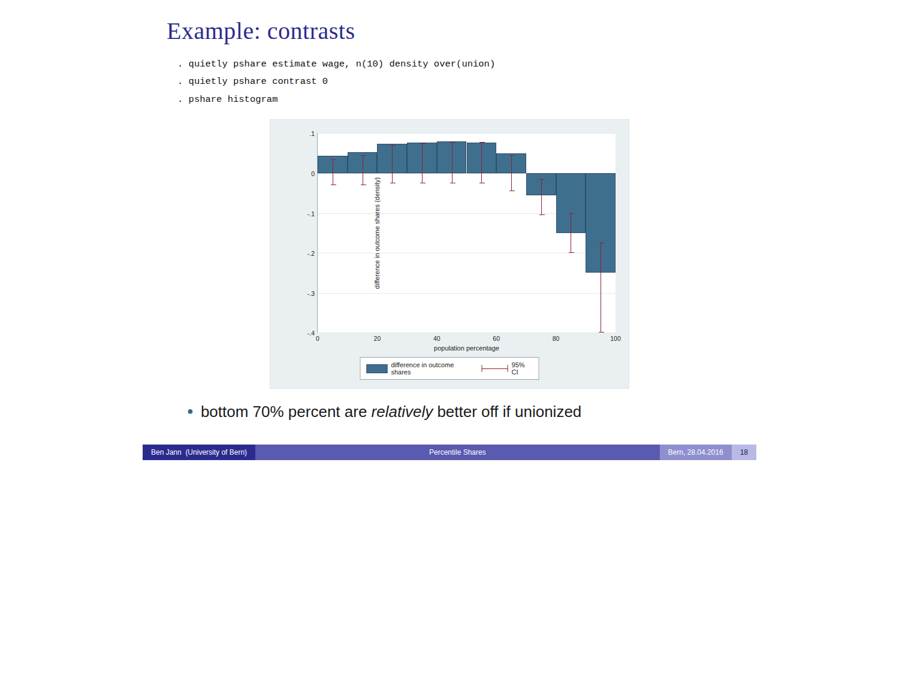Example: contrasts
. quietly pshare estimate wage, n(10) density over(union)
. quietly pshare contrast 0
. pshare histogram
difference in outcome shares (density)
.1
0
-.1
-.2
-.3
-.4
0 20 40 60 80 100
population percentage
difference in outcome shares 95% CI
● bottom 70% percent are relatively better off if unionized
Ben Jann (University of Bern)
Percentile Shares
Bern, 28.04.2016
18